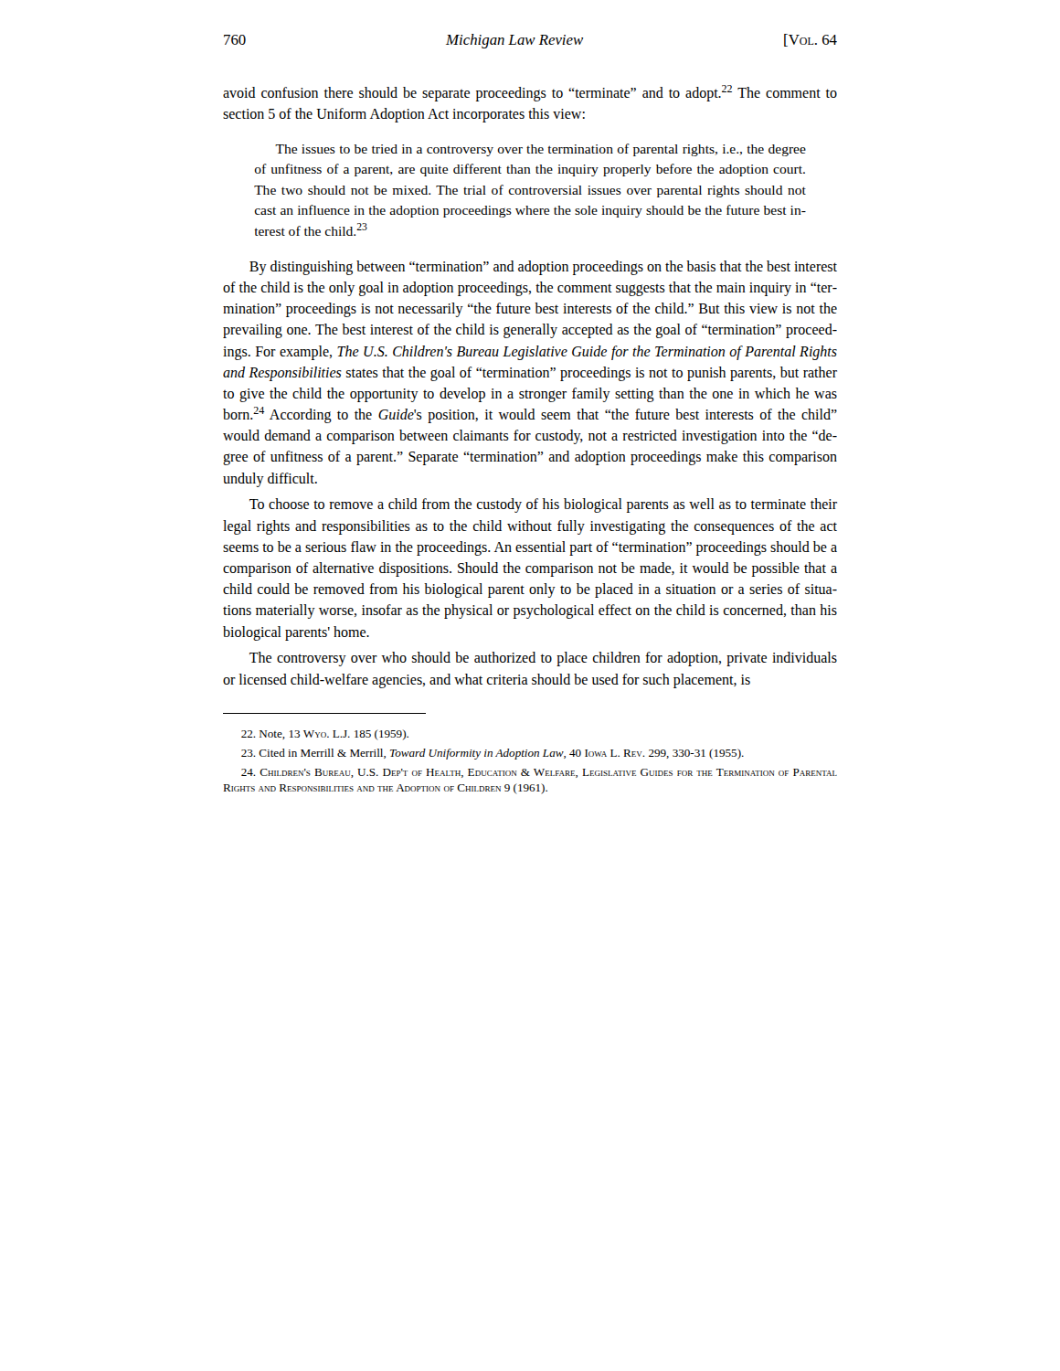760 Michigan Law Review [Vol. 64
avoid confusion there should be separate proceedings to “terminate” and to adopt.22 The comment to section 5 of the Uniform Adoption Act incorporates this view:
The issues to be tried in a controversy over the termination of parental rights, i.e., the degree of unfitness of a parent, are quite different than the inquiry properly before the adoption court. The two should not be mixed. The trial of controversial issues over parental rights should not cast an influence in the adoption proceedings where the sole inquiry should be the future best interest of the child.23
By distinguishing between “termination” and adoption proceedings on the basis that the best interest of the child is the only goal in adoption proceedings, the comment suggests that the main inquiry in “termination” proceedings is not necessarily “the future best interests of the child.” But this view is not the prevailing one. The best interest of the child is generally accepted as the goal of “termination” proceedings. For example, The U.S. Children's Bureau Legislative Guide for the Termination of Parental Rights and Responsibilities states that the goal of “termination” proceedings is not to punish parents, but rather to give the child the opportunity to develop in a stronger family setting than the one in which he was born.24 According to the Guide's position, it would seem that “the future best interests of the child” would demand a comparison between claimants for custody, not a restricted investigation into the “degree of unfitness of a parent.” Separate “termination” and adoption proceedings make this comparison unduly difficult.
To choose to remove a child from the custody of his biological parents as well as to terminate their legal rights and responsibilities as to the child without fully investigating the consequences of the act seems to be a serious flaw in the proceedings. An essential part of “termination” proceedings should be a comparison of alternative dispositions. Should the comparison not be made, it would be possible that a child could be removed from his biological parent only to be placed in a situation or a series of situations materially worse, insofar as the physical or psychological effect on the child is concerned, than his biological parents' home.
The controversy over who should be authorized to place children for adoption, private individuals or licensed child-welfare agencies, and what criteria should be used for such placement, is
22. Note, 13 Wyo. L.J. 185 (1959).
23. Cited in Merrill & Merrill, Toward Uniformity in Adoption Law, 40 Iowa L. Rev. 299, 330-31 (1955).
24. Children's Bureau, U.S. Dep't of Health, Education & Welfare, Legislative Guides for the Termination of Parental Rights and Responsibilities and the Adoption of Children 9 (1961).